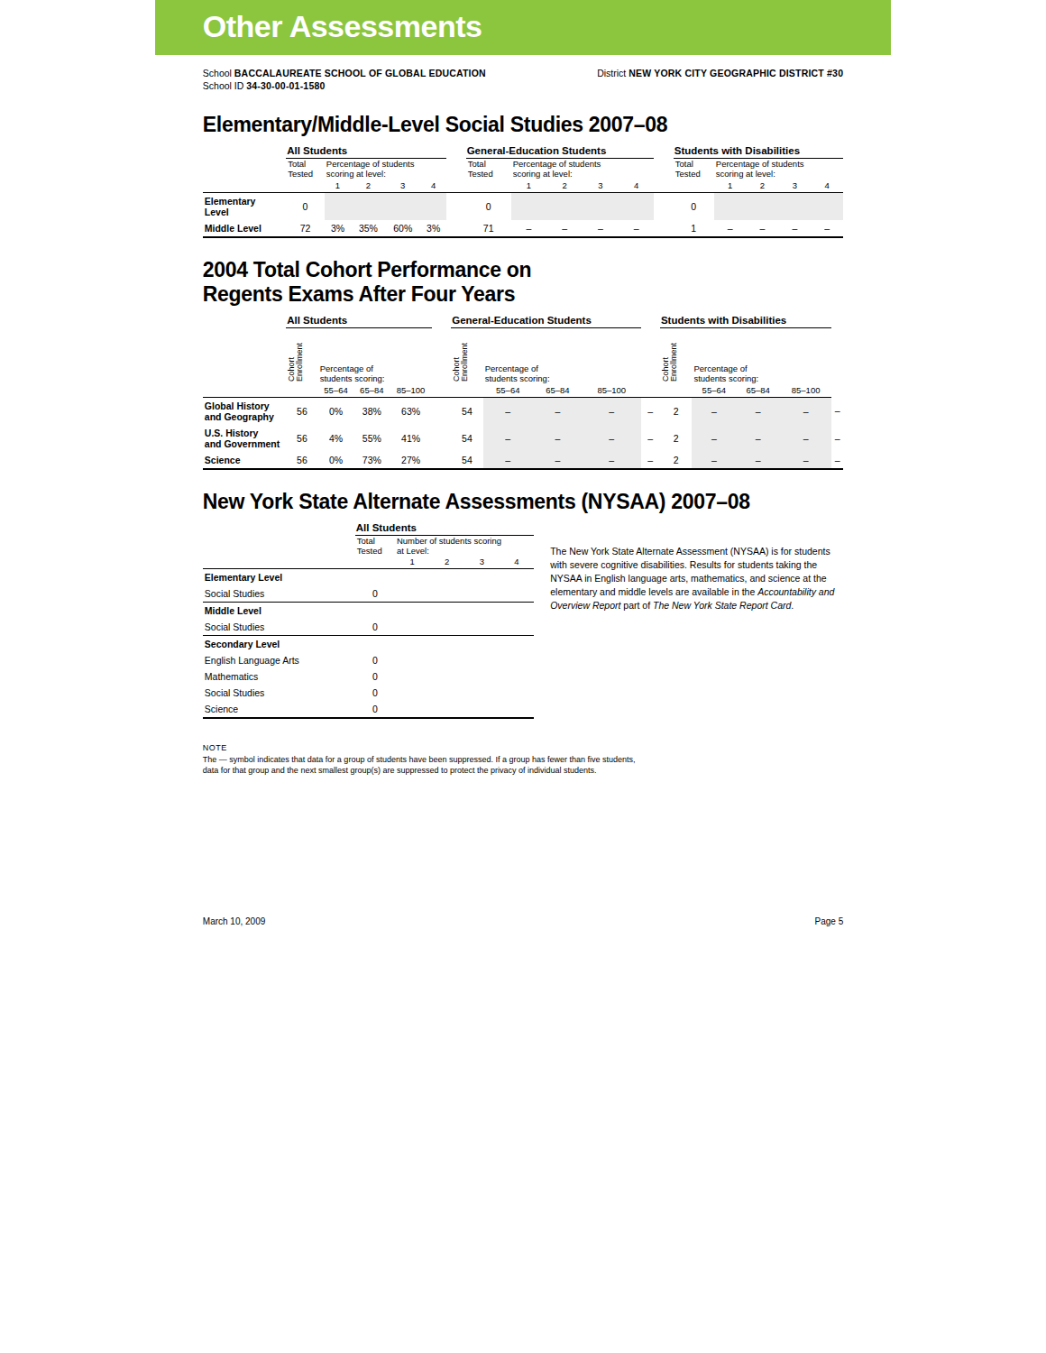Other Assessments
District NEW YORK CITY GEOGRAPHIC DISTRICT #30 School BACCALAUREATE SCHOOL OF GLOBAL EDUCATION
School ID 34-30-00-01-1580
Elementary/Middle-Level Social Studies 2007–08
| | All Students | | General-Education Students | | Students with Disabilities |
| | Total Tested | Percentage of students scoring at level: | | Total Tested | Percentage of students scoring at level: | | Total Tested | Percentage of students scoring at level: |
| | | 1 | 2 | 3 | 4 | | | 1 | 2 | 3 | 4 | | | 1 | 2 | 3 | 4 |
| Elementary Level | 0 | | | | | | 0 | | | | | | 0 | | | | |
| Middle Level | 72 | 3% | 35% | 60% | 3% | | 71 | – | – | – | – | | 1 | – | – | – | – |
2004 Total Cohort Performance on
Regents Exams After Four Years
| | All Students | | General-Education Students | | Students with Disabilities |
| | Cohort Enrollment | Percentage of students scoring: | | Cohort Enrollment | Percentage of students scoring: | | Cohort Enrollment | Percentage of students scoring: |
| | | 55–64 | 65–84 | 85–100 | | | 55–64 | 65–84 | 85–100 | | | 55–64 | 65–84 | 85–100 |
| Global History and Geography | 56 | 0% | 38% | 63% | | 54 | – | – | – | – | 2 | – | – | – | – |
| U.S. History and Government | 56 | 4% | 55% | 41% | | 54 | – | – | – | – | 2 | – | – | – | – |
| Science | 56 | 0% | 73% | 27% | | 54 | – | – | – | – | 2 | – | – | – | – |
New York State Alternate Assessments (NYSAA) 2007–08
| | All Students |
| | Total Tested | Number of students scoring at Level: |
| | | 1 | 2 | 3 | 4 |
| Elementary Level | | | | | |
| Social Studies | 0 | | | | |
| Middle Level | | | | | |
| Social Studies | 0 | | | | |
| Secondary Level | | | | | |
| English Language Arts | 0 | | | | |
| Mathematics | 0 | | | | |
| Social Studies | 0 | | | | |
| Science | 0 | | | | |
The New York State Alternate Assessment (NYSAA) is for students with severe cognitive disabilities. Results for students taking the NYSAA in English language arts, mathematics, and science at the elementary and middle levels are available in the Accountability and Overview Report part of The New York State Report Card.
NOTE
The — symbol indicates that data for a group of students have been suppressed. If a group has fewer than five students,
data for that group and the next smallest group(s) are suppressed to protect the privacy of individual students.
Page 5 March 10, 2009